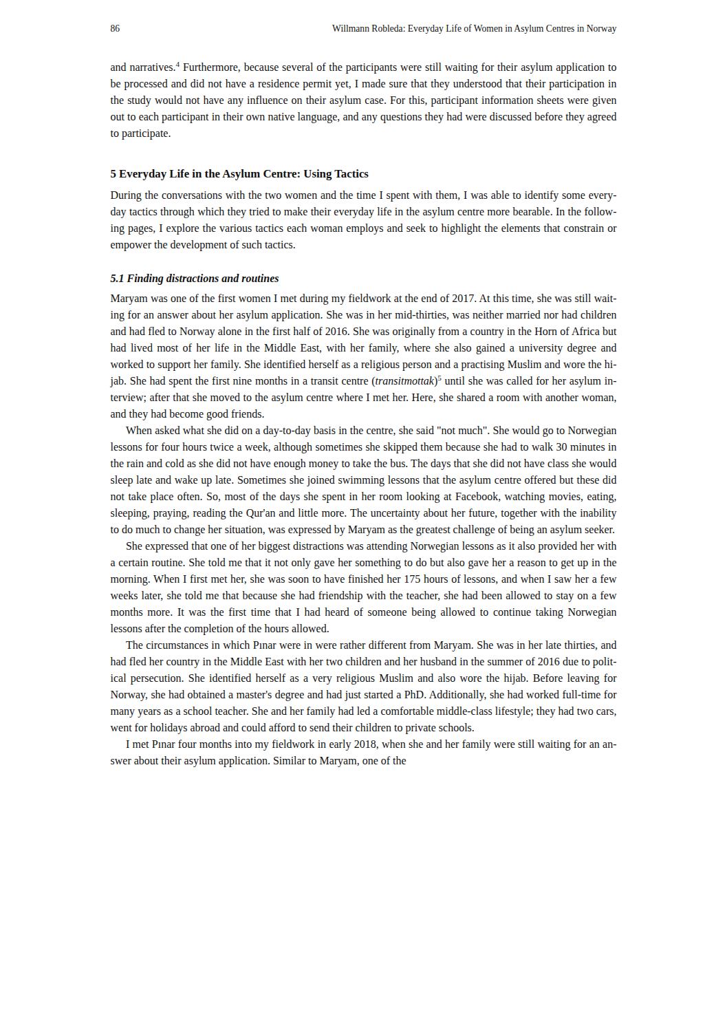86 Willmann Robleda: Everyday Life of Women in Asylum Centres in Norway
and narratives.4 Furthermore, because several of the participants were still waiting for their asylum application to be processed and did not have a residence permit yet, I made sure that they understood that their participation in the study would not have any influence on their asylum case. For this, participant information sheets were given out to each participant in their own native language, and any questions they had were discussed before they agreed to participate.
5 Everyday Life in the Asylum Centre: Using Tactics
During the conversations with the two women and the time I spent with them, I was able to identify some everyday tactics through which they tried to make their everyday life in the asylum centre more bearable. In the following pages, I explore the various tactics each woman employs and seek to highlight the elements that constrain or empower the development of such tactics.
5.1 Finding distractions and routines
Maryam was one of the first women I met during my fieldwork at the end of 2017. At this time, she was still waiting for an answer about her asylum application. She was in her mid-thirties, was neither married nor had children and had fled to Norway alone in the first half of 2016. She was originally from a country in the Horn of Africa but had lived most of her life in the Middle East, with her family, where she also gained a university degree and worked to support her family. She identified herself as a religious person and a practising Muslim and wore the hijab. She had spent the first nine months in a transit centre (transitmottak)5 until she was called for her asylum interview; after that she moved to the asylum centre where I met her. Here, she shared a room with another woman, and they had become good friends.
When asked what she did on a day-to-day basis in the centre, she said "not much". She would go to Norwegian lessons for four hours twice a week, although sometimes she skipped them because she had to walk 30 minutes in the rain and cold as she did not have enough money to take the bus. The days that she did not have class she would sleep late and wake up late. Sometimes she joined swimming lessons that the asylum centre offered but these did not take place often. So, most of the days she spent in her room looking at Facebook, watching movies, eating, sleeping, praying, reading the Qur'an and little more. The uncertainty about her future, together with the inability to do much to change her situation, was expressed by Maryam as the greatest challenge of being an asylum seeker.
She expressed that one of her biggest distractions was attending Norwegian lessons as it also provided her with a certain routine. She told me that it not only gave her something to do but also gave her a reason to get up in the morning. When I first met her, she was soon to have finished her 175 hours of lessons, and when I saw her a few weeks later, she told me that because she had friendship with the teacher, she had been allowed to stay on a few months more. It was the first time that I had heard of someone being allowed to continue taking Norwegian lessons after the completion of the hours allowed.
The circumstances in which Pınar were in were rather different from Maryam. She was in her late thirties, and had fled her country in the Middle East with her two children and her husband in the summer of 2016 due to political persecution. She identified herself as a very religious Muslim and also wore the hijab. Before leaving for Norway, she had obtained a master's degree and had just started a PhD. Additionally, she had worked full-time for many years as a school teacher. She and her family had led a comfortable middle-class lifestyle; they had two cars, went for holidays abroad and could afford to send their children to private schools.
I met Pınar four months into my fieldwork in early 2018, when she and her family were still waiting for an answer about their asylum application. Similar to Maryam, one of the